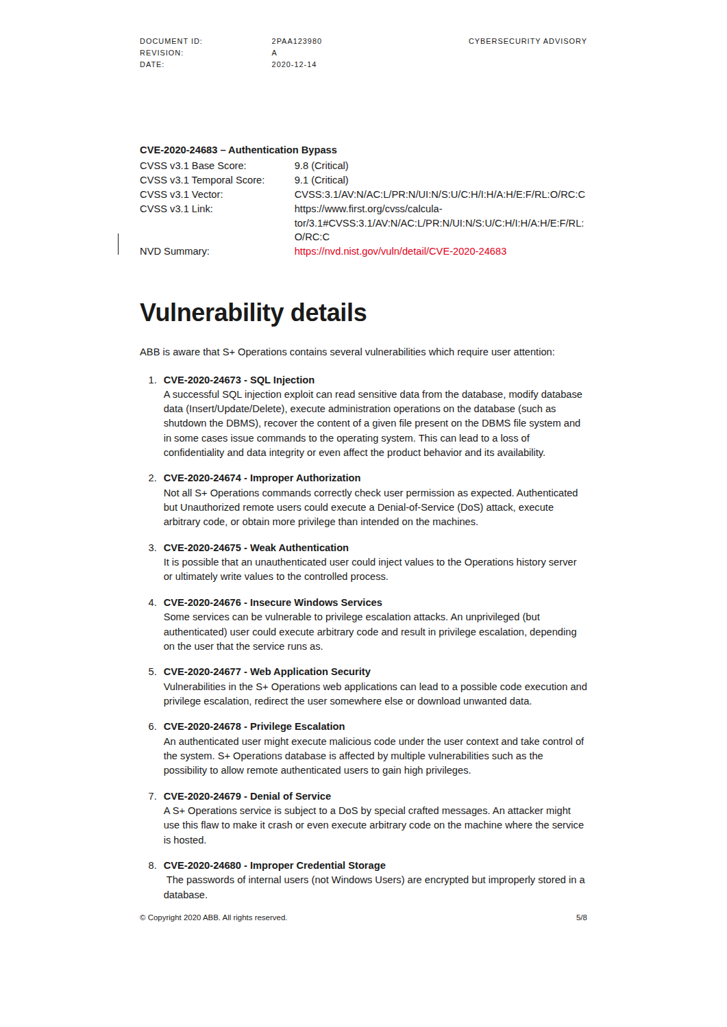| DOCUMENT ID: | 2PAA123980 |
| REVISION: | A |
| DATE: | 2020-12-14 |
CYBERSECURITY ADVISORY
CVE-2020-24683 – Authentication Bypass
| CVSS v3.1 Base Score: | 9.8 (Critical) |
| CVSS v3.1 Temporal Score: | 9.1 (Critical) |
| CVSS v3.1 Vector: | CVSS:3.1/AV:N/AC:L/PR:N/UI:N/S:U/C:H/I:H/A:H/E:F/RL:O/RC:C |
| CVSS v3.1 Link: | https://www.first.org/cvss/calcula- tor/3.1#CVSS:3.1/AV:N/AC:L/PR:N/UI:N/S:U/C:H/I:H/A:H/E:F/RL:O/RC:C |
| NVD Summary: | https://nvd.nist.gov/vuln/detail/CVE-2020-24683 |
Vulnerability details
ABB is aware that S+ Operations contains several vulnerabilities which require user attention:
CVE-2020-24673 - SQL Injection
A successful SQL injection exploit can read sensitive data from the database, modify database data (Insert/Update/Delete), execute administration operations on the database (such as shutdown the DBMS), recover the content of a given file present on the DBMS file system and in some cases issue commands to the operating system. This can lead to a loss of confidentiality and data integrity or even affect the product behavior and its availability.
CVE-2020-24674 - Improper Authorization
Not all S+ Operations commands correctly check user permission as expected. Authenticated but Unauthorized remote users could execute a Denial-of-Service (DoS) attack, execute arbitrary code, or obtain more privilege than intended on the machines.
CVE-2020-24675 - Weak Authentication
It is possible that an unauthenticated user could inject values to the Operations history server or ultimately write values to the controlled process.
CVE-2020-24676 - Insecure Windows Services
Some services can be vulnerable to privilege escalation attacks. An unprivileged (but authenticated) user could execute arbitrary code and result in privilege escalation, depending on the user that the service runs as.
CVE-2020-24677 - Web Application Security
Vulnerabilities in the S+ Operations web applications can lead to a possible code execution and privilege escalation, redirect the user somewhere else or download unwanted data.
CVE-2020-24678 - Privilege Escalation
An authenticated user might execute malicious code under the user context and take control of the system. S+ Operations database is affected by multiple vulnerabilities such as the possibility to allow remote authenticated users to gain high privileges.
CVE-2020-24679 - Denial of Service
A S+ Operations service is subject to a DoS by special crafted messages. An attacker might use this flaw to make it crash or even execute arbitrary code on the machine where the service is hosted.
CVE-2020-24680 - Improper Credential Storage
The passwords of internal users (not Windows Users) are encrypted but improperly stored in a database.
© Copyright 2020 ABB. All rights reserved. 5/8